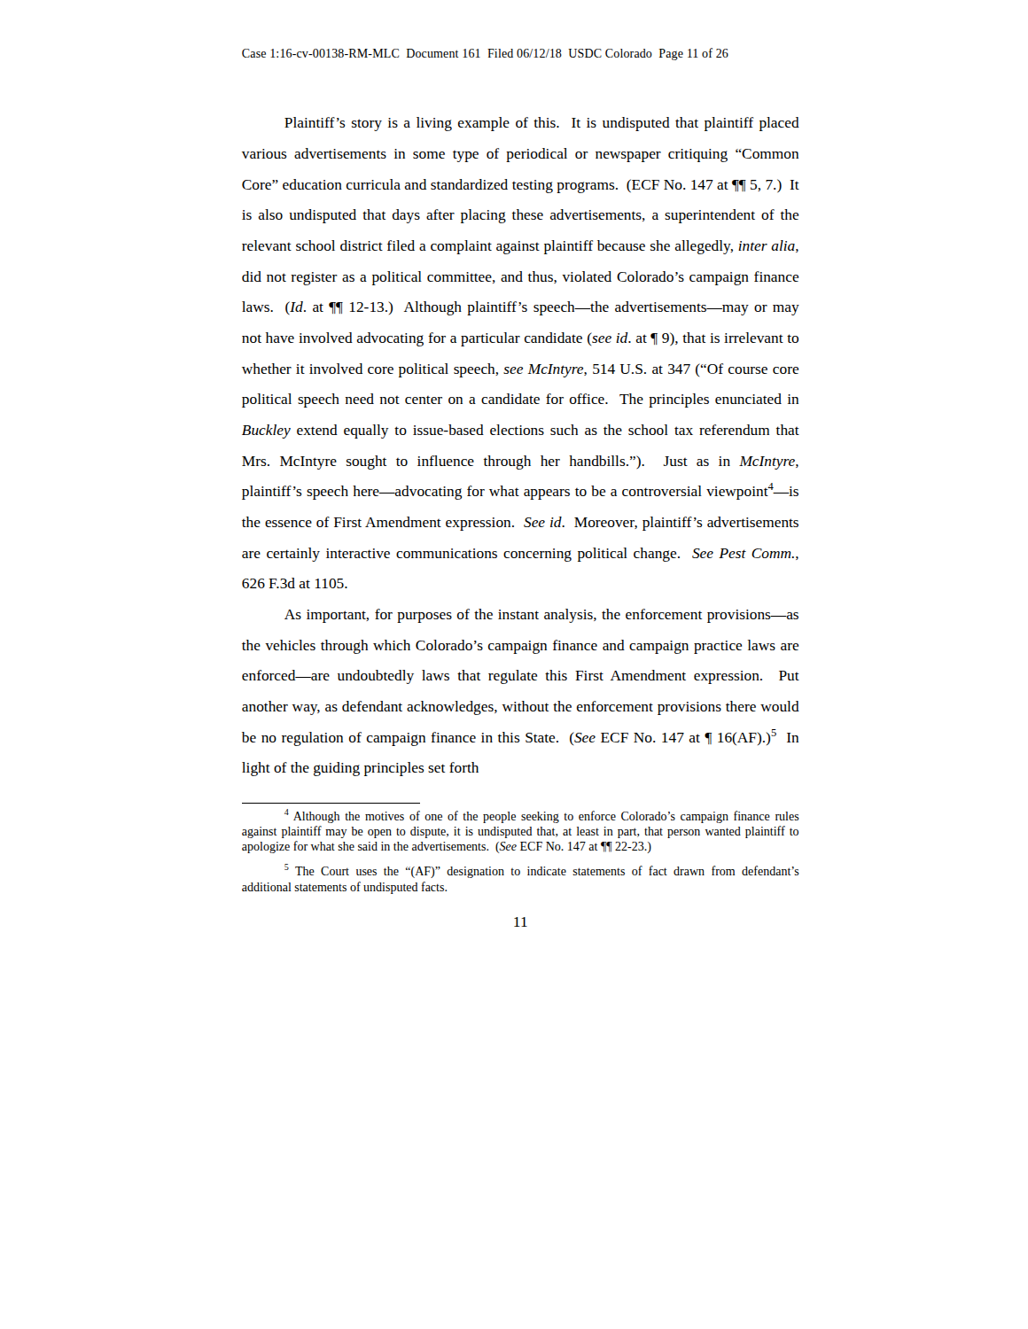Case 1:16-cv-00138-RM-MLC Document 161 Filed 06/12/18 USDC Colorado Page 11 of 26
Plaintiff’s story is a living example of this. It is undisputed that plaintiff placed various advertisements in some type of periodical or newspaper critiquing “Common Core” education curricula and standardized testing programs. (ECF No. 147 at ¶¶ 5, 7.) It is also undisputed that days after placing these advertisements, a superintendent of the relevant school district filed a complaint against plaintiff because she allegedly, inter alia, did not register as a political committee, and thus, violated Colorado’s campaign finance laws. (Id. at ¶¶ 12-13.) Although plaintiff’s speech—the advertisements—may or may not have involved advocating for a particular candidate (see id. at ¶ 9), that is irrelevant to whether it involved core political speech, see McIntyre, 514 U.S. at 347 (“Of course core political speech need not center on a candidate for office. The principles enunciated in Buckley extend equally to issue-based elections such as the school tax referendum that Mrs. McIntyre sought to influence through her handbills.”). Just as in McIntyre, plaintiff’s speech here—advocating for what appears to be a controversial viewpoint4—is the essence of First Amendment expression. See id. Moreover, plaintiff’s advertisements are certainly interactive communications concerning political change. See Pest Comm., 626 F.3d at 1105.
As important, for purposes of the instant analysis, the enforcement provisions—as the vehicles through which Colorado’s campaign finance and campaign practice laws are enforced—are undoubtedly laws that regulate this First Amendment expression. Put another way, as defendant acknowledges, without the enforcement provisions there would be no regulation of campaign finance in this State. (See ECF No. 147 at ¶ 16(AF).)5 In light of the guiding principles set forth
4 Although the motives of one of the people seeking to enforce Colorado’s campaign finance rules against plaintiff may be open to dispute, it is undisputed that, at least in part, that person wanted plaintiff to apologize for what she said in the advertisements. (See ECF No. 147 at ¶¶ 22-23.)
5 The Court uses the “(AF)” designation to indicate statements of fact drawn from defendant’s additional statements of undisputed facts.
11